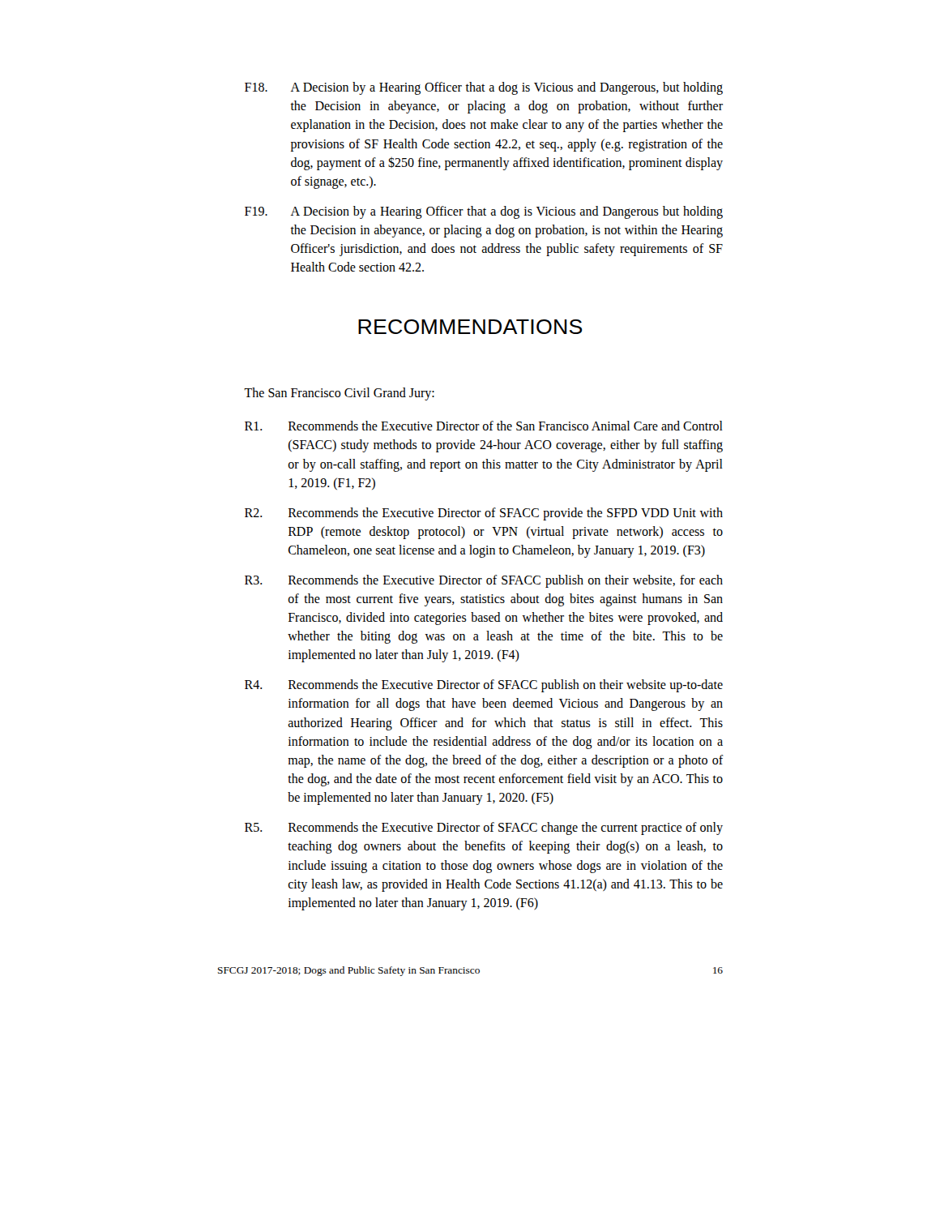F18. A Decision by a Hearing Officer that a dog is Vicious and Dangerous, but holding the Decision in abeyance, or placing a dog on probation, without further explanation in the Decision, does not make clear to any of the parties whether the provisions of SF Health Code section 42.2, et seq., apply (e.g. registration of the dog, payment of a $250 fine, permanently affixed identification, prominent display of signage, etc.).
F19. A Decision by a Hearing Officer that a dog is Vicious and Dangerous but holding the Decision in abeyance, or placing a dog on probation, is not within the Hearing Officer's jurisdiction, and does not address the public safety requirements of SF Health Code section 42.2.
RECOMMENDATIONS
The San Francisco Civil Grand Jury:
R1. Recommends the Executive Director of the San Francisco Animal Care and Control (SFACC) study methods to provide 24-hour ACO coverage, either by full staffing or by on-call staffing, and report on this matter to the City Administrator by April 1, 2019. (F1, F2)
R2. Recommends the Executive Director of SFACC provide the SFPD VDD Unit with RDP (remote desktop protocol) or VPN (virtual private network) access to Chameleon, one seat license and a login to Chameleon, by January 1, 2019. (F3)
R3. Recommends the Executive Director of SFACC publish on their website, for each of the most current five years, statistics about dog bites against humans in San Francisco, divided into categories based on whether the bites were provoked, and whether the biting dog was on a leash at the time of the bite. This to be implemented no later than July 1, 2019. (F4)
R4. Recommends the Executive Director of SFACC publish on their website up-to-date information for all dogs that have been deemed Vicious and Dangerous by an authorized Hearing Officer and for which that status is still in effect. This information to include the residential address of the dog and/or its location on a map, the name of the dog, the breed of the dog, either a description or a photo of the dog, and the date of the most recent enforcement field visit by an ACO. This to be implemented no later than January 1, 2020. (F5)
R5. Recommends the Executive Director of SFACC change the current practice of only teaching dog owners about the benefits of keeping their dog(s) on a leash, to include issuing a citation to those dog owners whose dogs are in violation of the city leash law, as provided in Health Code Sections 41.12(a) and 41.13. This to be implemented no later than January 1, 2019. (F6)
SFCGJ 2017-2018; Dogs and Public Safety in San Francisco
16